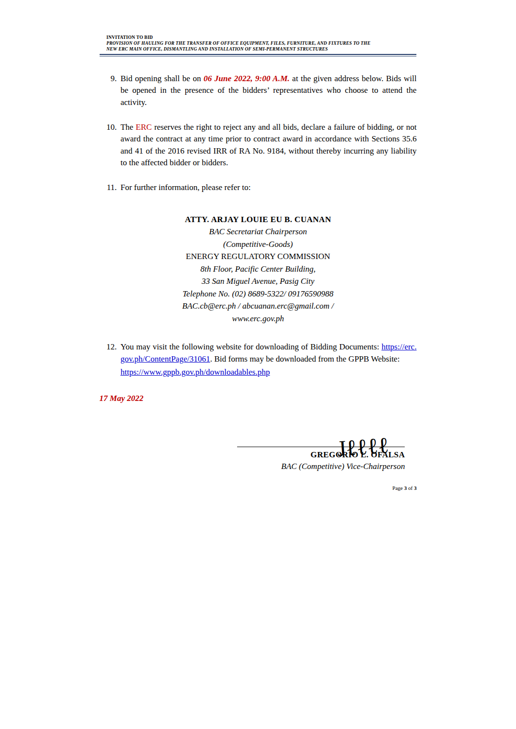INVITATION TO BID
PROVISION OF HAULING FOR THE TRANSFER OF OFFICE EQUIPMENT, FILES, FURNITURE, AND FIXTURES TO THE
NEW ERC MAIN OFFICE, DISMANTLING AND INSTALLATION OF SEMI-PERMANENT STRUCTURES
9. Bid opening shall be on 06 June 2022, 9:00 A.M. at the given address below. Bids will be opened in the presence of the bidders’ representatives who choose to attend the activity.
10. The ERC reserves the right to reject any and all bids, declare a failure of bidding, or not award the contract at any time prior to contract award in accordance with Sections 35.6 and 41 of the 2016 revised IRR of RA No. 9184, without thereby incurring any liability to the affected bidder or bidders.
11. For further information, please refer to:
ATTY. ARJAY LOUIE EU B. CUANAN
BAC Secretariat Chairperson
(Competitive-Goods)
ENERGY REGULATORY COMMISSION
8th Floor, Pacific Center Building,
33 San Miguel Avenue, Pasig City
Telephone No. (02) 8689-5322/ 09176590988
BAC.cb@erc.ph / abcuanan.erc@gmail.com /
www.erc.gov.ph
12. You may visit the following website for downloading of Bidding Documents: https://erc.gov.ph/ContentPage/31061. Bid forms may be downloaded from the GPPB Website: https://www.gppb.gov.ph/downloadables.php
17 May 2022
Jℓℓℓℓ
GREGORIO L. OFALSA
BAC (Competitive) Vice-Chairperson
Page 3 of 3